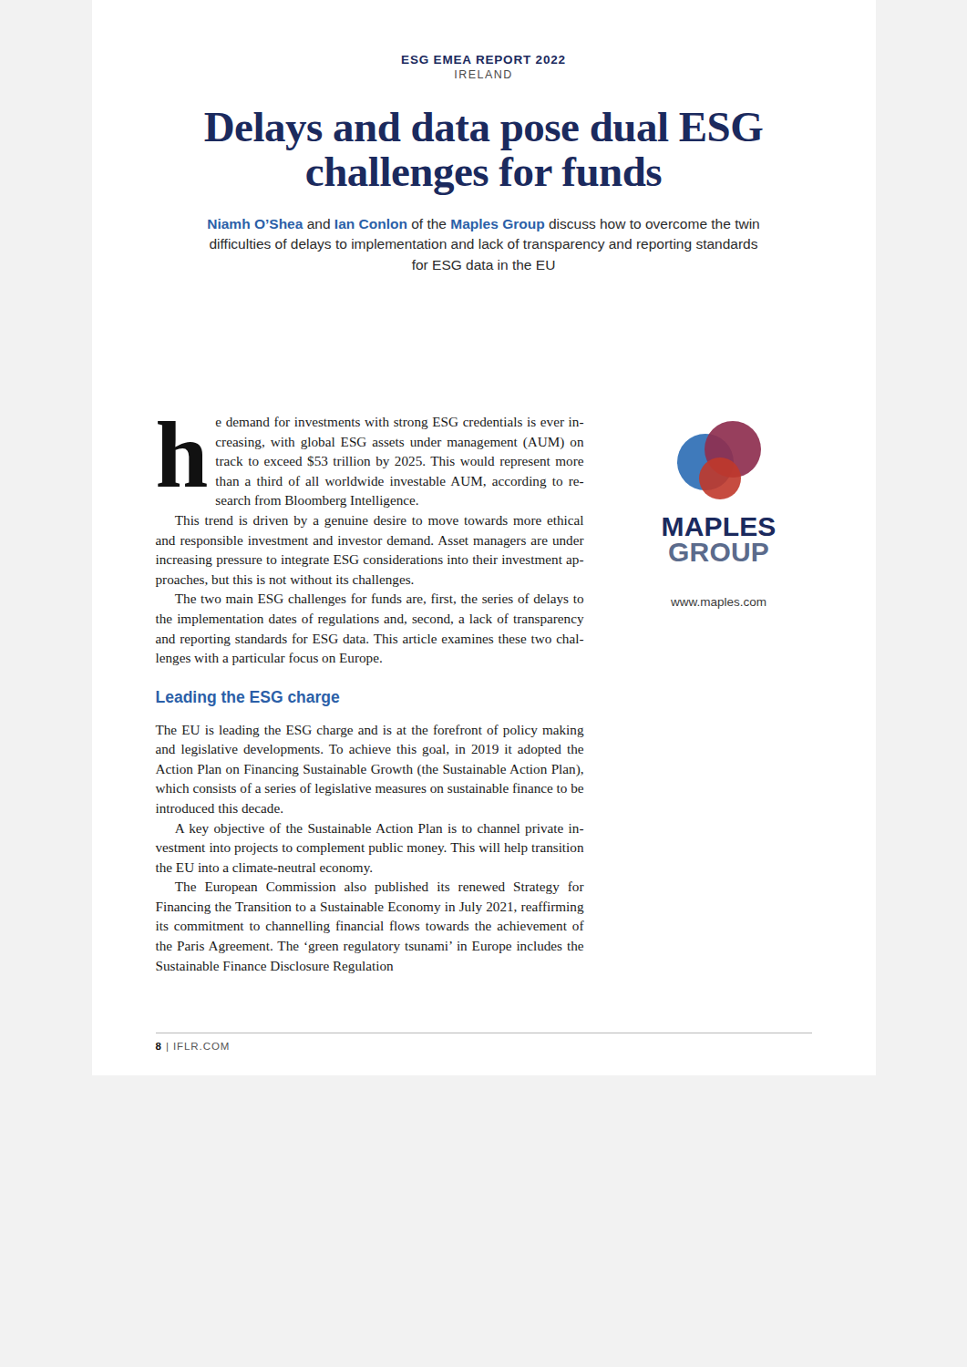ESG EMEA REPORT 2022 IRELAND
Delays and data pose dual ESG
challenges for funds
Niamh O’Shea and Ian Conlon of the Maples Group discuss how to overcome the twin difficulties of delays to implementation and lack of transparency and reporting standards for ESG data in the EU
he demand for investments with strong ESG credentials is ever increasing, with global ESG assets under management (AUM) on track to exceed $53 trillion by 2025. This would represent more than a third of all worldwide investable AUM, according to research from Bloomberg Intelligence.
This trend is driven by a genuine desire to move towards more ethical and responsible investment and investor demand. Asset managers are under increasing pressure to integrate ESG considerations into their investment approaches, but this is not without its challenges.
The two main ESG challenges for funds are, first, the series of delays to the implementation dates of regulations and, second, a lack of transparency and reporting standards for ESG data. This article examines these two challenges with a particular focus on Europe.
Leading the ESG charge
The EU is leading the ESG charge and is at the forefront of policy making and legislative developments. To achieve this goal, in 2019 it adopted the Action Plan on Financing Sustainable Growth (the Sustainable Action Plan), which consists of a series of legislative measures on sustainable finance to be introduced this decade.
A key objective of the Sustainable Action Plan is to channel private investment into projects to complement public money. This will help transition the EU into a climate-neutral economy.
The European Commission also published its renewed Strategy for Financing the Transition to a Sustainable Economy in July 2021, reaffirming its commitment to channelling financial flows towards the achievement of the Paris Agreement. The ‘green regulatory tsunami’ in Europe includes the Sustainable Finance Disclosure Regulation
MAPLES GROUP
www.maples.com
8 | IFLR.COM